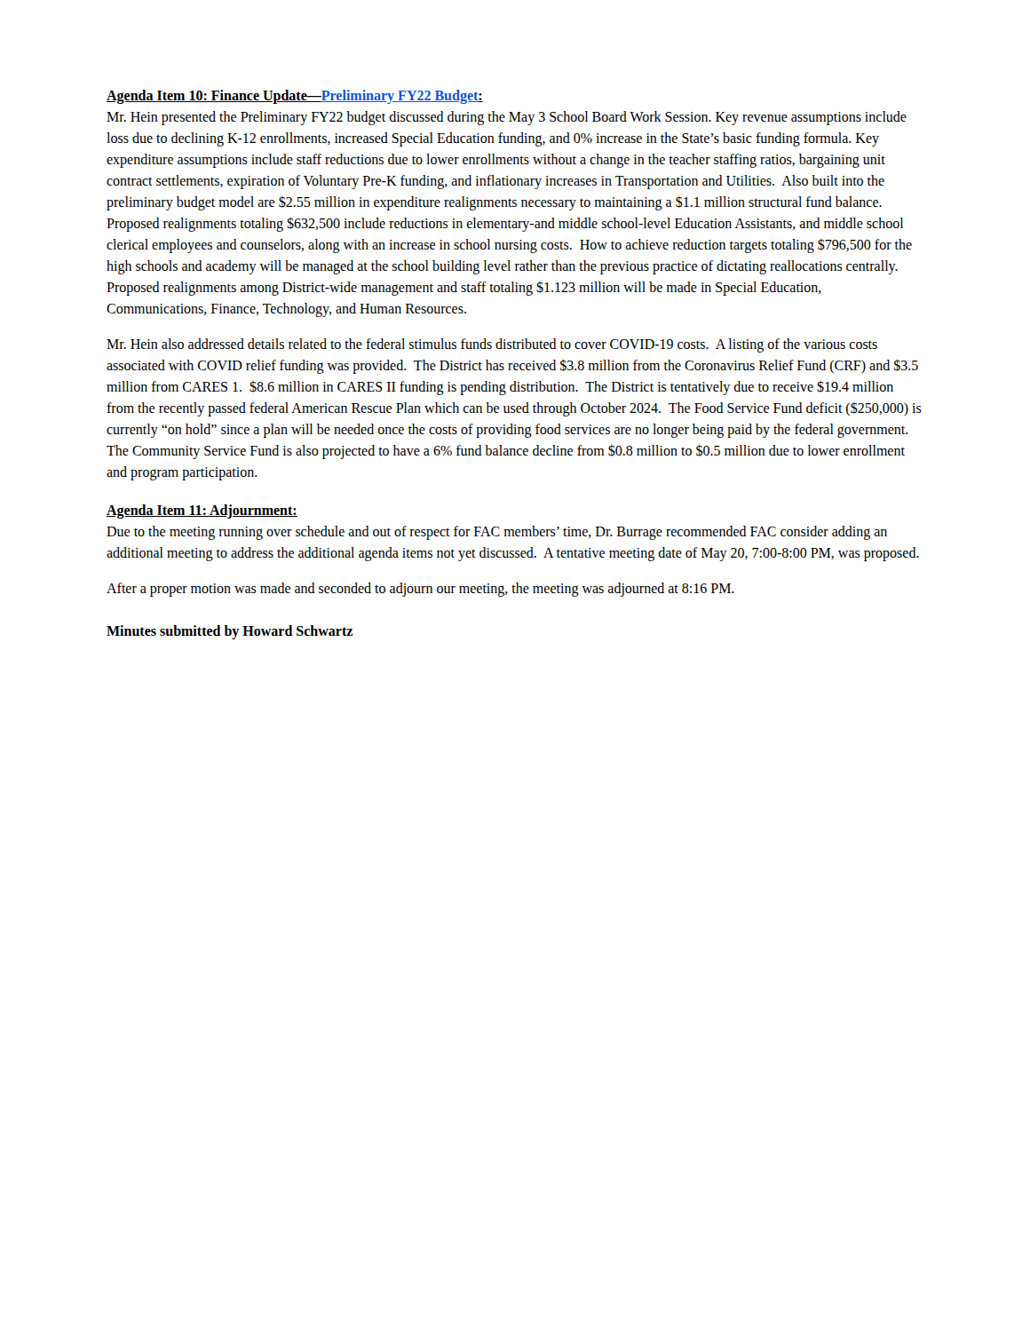Agenda Item 10: Finance Update—Preliminary FY22 Budget:
Mr. Hein presented the Preliminary FY22 budget discussed during the May 3 School Board Work Session. Key revenue assumptions include loss due to declining K-12 enrollments, increased Special Education funding, and 0% increase in the State’s basic funding formula. Key expenditure assumptions include staff reductions due to lower enrollments without a change in the teacher staffing ratios, bargaining unit contract settlements, expiration of Voluntary Pre-K funding, and inflationary increases in Transportation and Utilities. Also built into the preliminary budget model are $2.55 million in expenditure realignments necessary to maintaining a $1.1 million structural fund balance. Proposed realignments totaling $632,500 include reductions in elementary-and middle school-level Education Assistants, and middle school clerical employees and counselors, along with an increase in school nursing costs. How to achieve reduction targets totaling $796,500 for the high schools and academy will be managed at the school building level rather than the previous practice of dictating reallocations centrally. Proposed realignments among District-wide management and staff totaling $1.123 million will be made in Special Education, Communications, Finance, Technology, and Human Resources.
Mr. Hein also addressed details related to the federal stimulus funds distributed to cover COVID-19 costs. A listing of the various costs associated with COVID relief funding was provided. The District has received $3.8 million from the Coronavirus Relief Fund (CRF) and $3.5 million from CARES 1. $8.6 million in CARES II funding is pending distribution. The District is tentatively due to receive $19.4 million from the recently passed federal American Rescue Plan which can be used through October 2024. The Food Service Fund deficit ($250,000) is currently “on hold” since a plan will be needed once the costs of providing food services are no longer being paid by the federal government. The Community Service Fund is also projected to have a 6% fund balance decline from $0.8 million to $0.5 million due to lower enrollment and program participation.
Agenda Item 11: Adjournment:
Due to the meeting running over schedule and out of respect for FAC members’ time, Dr. Burrage recommended FAC consider adding an additional meeting to address the additional agenda items not yet discussed. A tentative meeting date of May 20, 7:00-8:00 PM, was proposed.
After a proper motion was made and seconded to adjourn our meeting, the meeting was adjourned at 8:16 PM.
Minutes submitted by Howard Schwartz